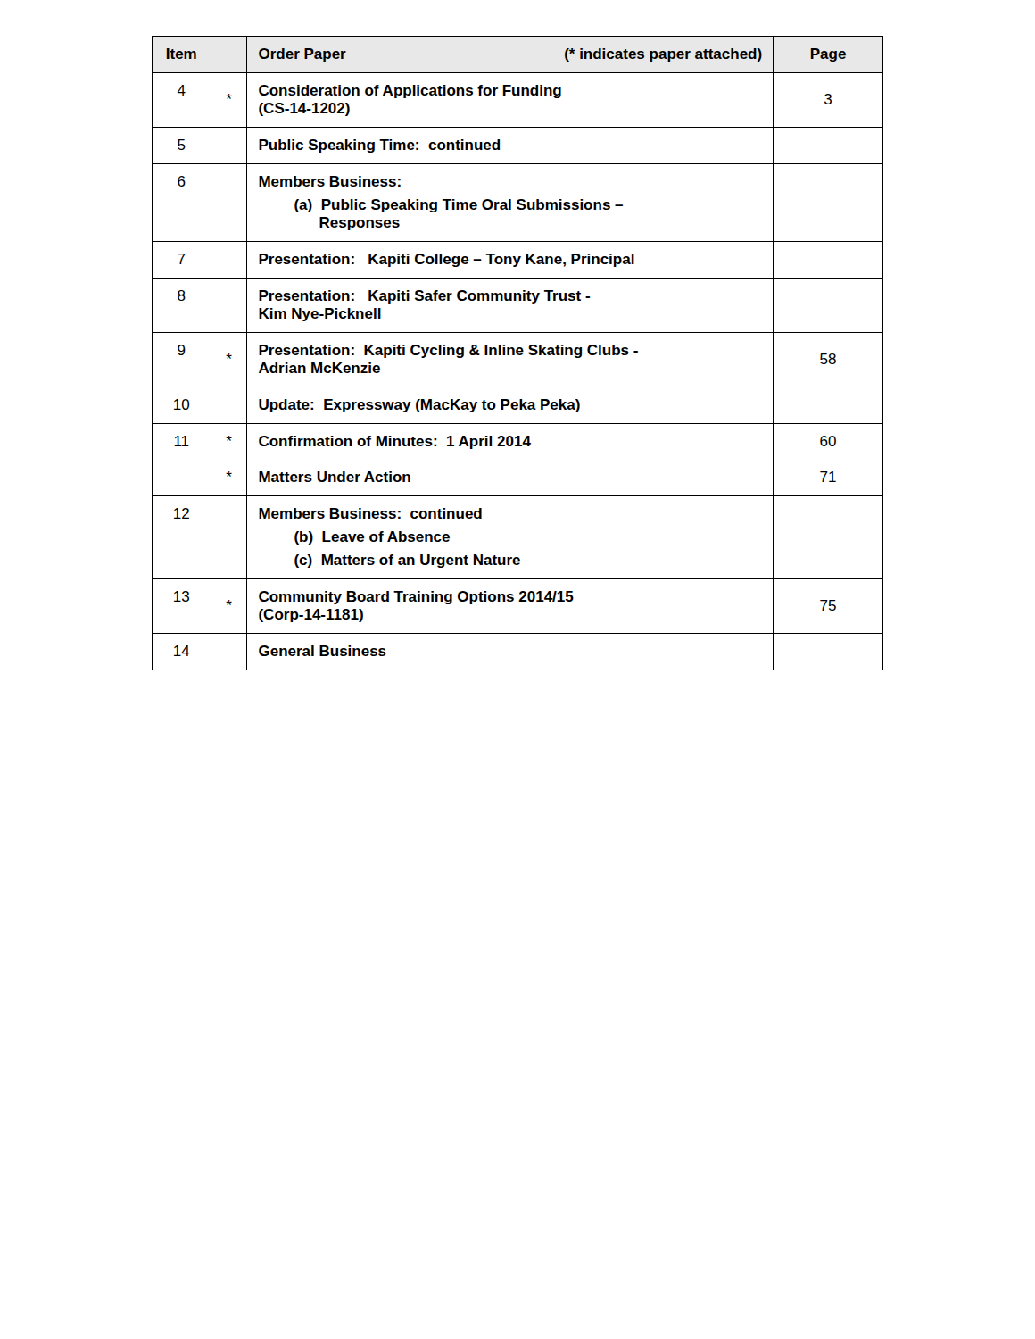| Item | | Order Paper (* indicates paper attached) | Page |
| --- | --- | --- | --- |
| 4 | * | Consideration of Applications for Funding (CS-14-1202) | 3 |
| 5 | | Public Speaking Time: continued | |
| 6 | | Members Business: (a) Public Speaking Time Oral Submissions – Responses | |
| 7 | | Presentation: Kapiti College – Tony Kane, Principal | |
| 8 | | Presentation: Kapiti Safer Community Trust - Kim Nye-Picknell | |
| 9 | * | Presentation: Kapiti Cycling & Inline Skating Clubs - Adrian McKenzie | 58 |
| 10 | | Update: Expressway (MacKay to Peka Peka) | |
| 11 | * * | Confirmation of Minutes: 1 April 2014 Matters Under Action | 60 71 |
| 12 | | Members Business: continued (b) Leave of Absence (c) Matters of an Urgent Nature | |
| 13 | * | Community Board Training Options 2014/15 (Corp-14-1181) | 75 |
| 14 | | General Business | |